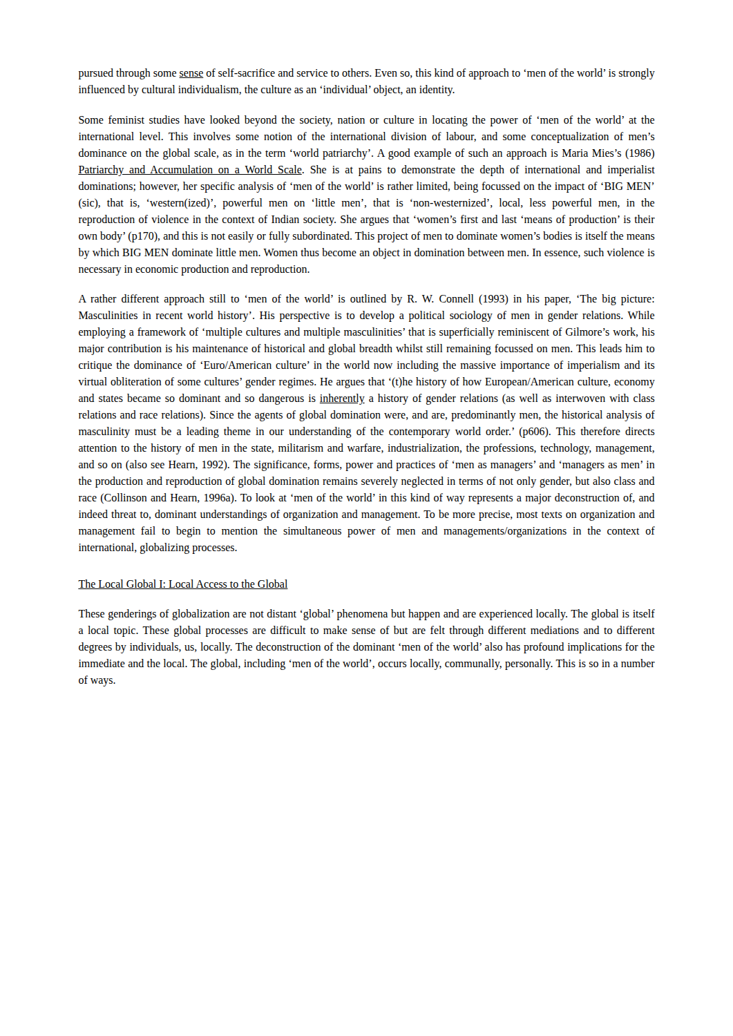pursued through some sense of self-sacrifice and service to others. Even so, this kind of approach to ‘men of the world’ is strongly influenced by cultural individualism, the culture as an ‘individual’ object, an identity.
Some feminist studies have looked beyond the society, nation or culture in locating the power of ‘men of the world’ at the international level. This involves some notion of the international division of labour, and some conceptualization of men’s dominance on the global scale, as in the term ‘world patriarchy’. A good example of such an approach is Maria Mies’s (1986) Patriarchy and Accumulation on a World Scale. She is at pains to demonstrate the depth of international and imperialist dominations; however, her specific analysis of ‘men of the world’ is rather limited, being focussed on the impact of ‘BIG MEN’ (sic), that is, ‘western(ized)’, powerful men on ‘little men’, that is ‘non-westernized’, local, less powerful men, in the reproduction of violence in the context of Indian society. She argues that ‘women’s first and last ‘means of production’ is their own body’ (p170), and this is not easily or fully subordinated. This project of men to dominate women’s bodies is itself the means by which BIG MEN dominate little men. Women thus become an object in domination between men. In essence, such violence is necessary in economic production and reproduction.
A rather different approach still to ‘men of the world’ is outlined by R. W. Connell (1993) in his paper, ‘The big picture: Masculinities in recent world history’. His perspective is to develop a political sociology of men in gender relations. While employing a framework of ‘multiple cultures and multiple masculinities’ that is superficially reminiscent of Gilmore’s work, his major contribution is his maintenance of historical and global breadth whilst still remaining focussed on men. This leads him to critique the dominance of ‘Euro/American culture’ in the world now including the massive importance of imperialism and its virtual obliteration of some cultures’ gender regimes. He argues that ‘(t)he history of how European/American culture, economy and states became so dominant and so dangerous is inherently a history of gender relations (as well as interwoven with class relations and race relations). Since the agents of global domination were, and are, predominantly men, the historical analysis of masculinity must be a leading theme in our understanding of the contemporary world order.’ (p606). This therefore directs attention to the history of men in the state, militarism and warfare, industrialization, the professions, technology, management, and so on (also see Hearn, 1992). The significance, forms, power and practices of ‘men as managers’ and ‘managers as men’ in the production and reproduction of global domination remains severely neglected in terms of not only gender, but also class and race (Collinson and Hearn, 1996a). To look at ‘men of the world’ in this kind of way represents a major deconstruction of, and indeed threat to, dominant understandings of organization and management. To be more precise, most texts on organization and management fail to begin to mention the simultaneous power of men and managements/organizations in the context of international, globalizing processes.
The Local Global I: Local Access to the Global
These genderings of globalization are not distant ‘global’ phenomena but happen and are experienced locally. The global is itself a local topic. These global processes are difficult to make sense of but are felt through different mediations and to different degrees by individuals, us, locally. The deconstruction of the dominant ‘men of the world’ also has profound implications for the immediate and the local. The global, including ‘men of the world’, occurs locally, communally, personally. This is so in a number of ways.